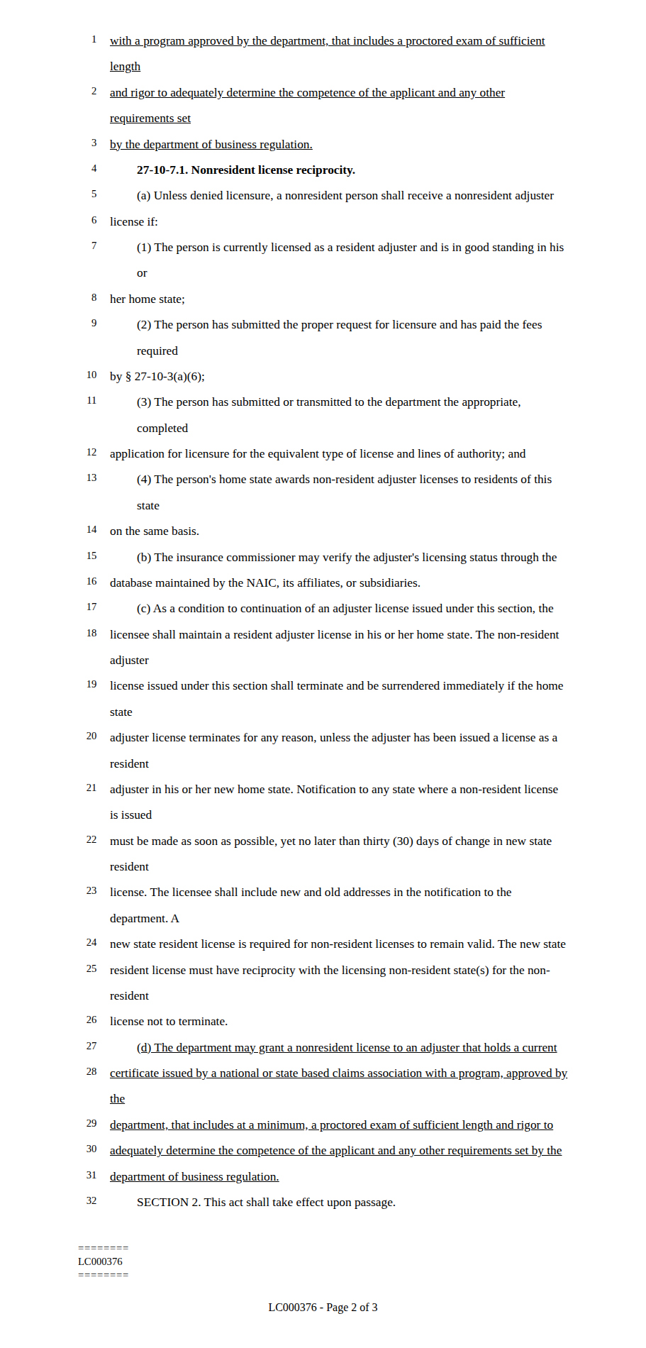with a program approved by the department, that includes a proctored exam of sufficient length
and rigor to adequately determine the competence of the applicant and any other requirements set
by the department of business regulation.
27-10-7.1. Nonresident license reciprocity.
(a) Unless denied licensure, a nonresident person shall receive a nonresident adjuster
license if:
(1) The person is currently licensed as a resident adjuster and is in good standing in his or
her home state;
(2) The person has submitted the proper request for licensure and has paid the fees required
by § 27-10-3(a)(6);
(3) The person has submitted or transmitted to the department the appropriate, completed
application for licensure for the equivalent type of license and lines of authority; and
(4) The person's home state awards non-resident adjuster licenses to residents of this state
on the same basis.
(b) The insurance commissioner may verify the adjuster's licensing status through the
database maintained by the NAIC, its affiliates, or subsidiaries.
(c) As a condition to continuation of an adjuster license issued under this section, the
licensee shall maintain a resident adjuster license in his or her home state. The non-resident adjuster
license issued under this section shall terminate and be surrendered immediately if the home state
adjuster license terminates for any reason, unless the adjuster has been issued a license as a resident
adjuster in his or her new home state. Notification to any state where a non-resident license is issued
must be made as soon as possible, yet no later than thirty (30) days of change in new state resident
license. The licensee shall include new and old addresses in the notification to the department. A
new state resident license is required for non-resident licenses to remain valid. The new state
resident license must have reciprocity with the licensing non-resident state(s) for the non-resident
license not to terminate.
(d) The department may grant a nonresident license to an adjuster that holds a current
certificate issued by a national or state based claims association with a program, approved by the
department, that includes at a minimum, a proctored exam of sufficient length and rigor to
adequately determine the competence of the applicant and any other requirements set by the
department of business regulation.
SECTION 2. This act shall take effect upon passage.
========
LC000376
========
LC000376 - Page 2 of 3